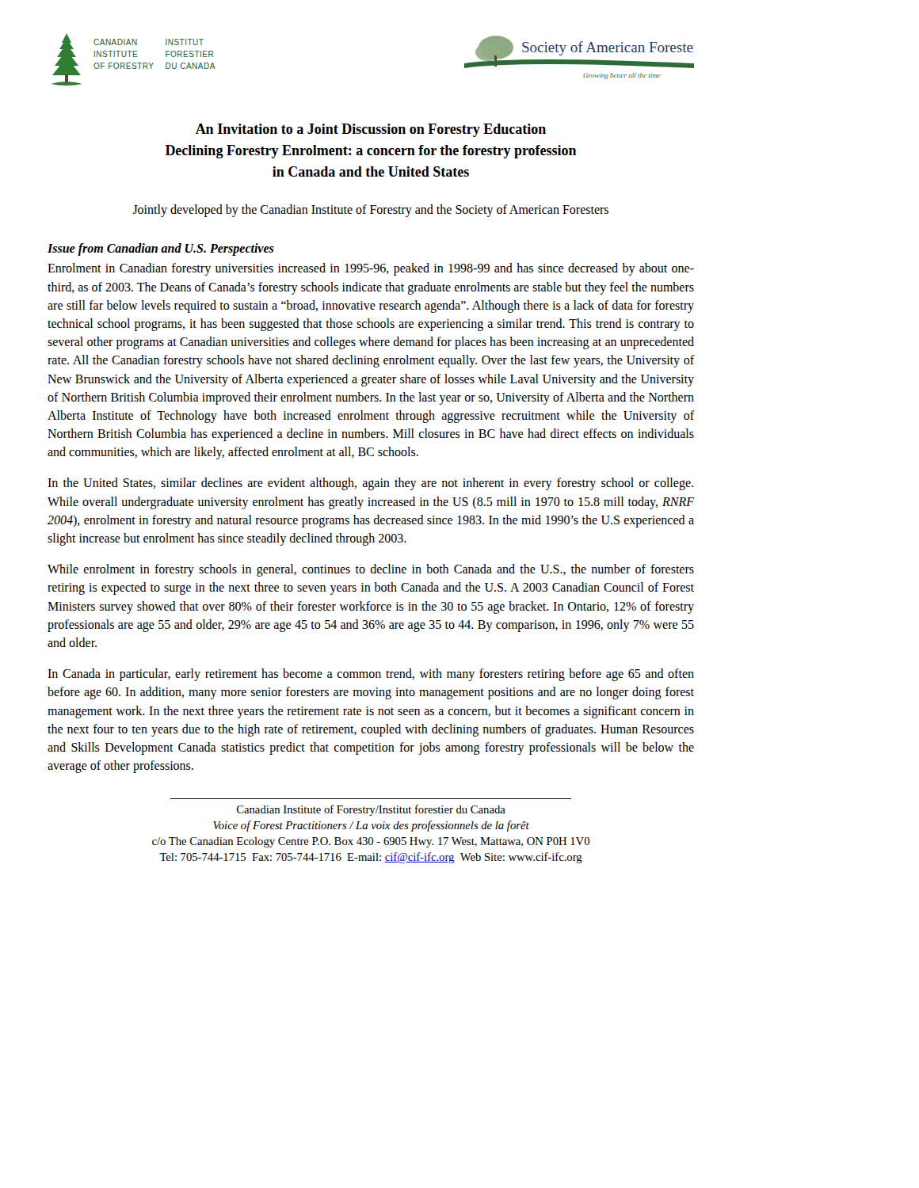CANADIAN
INSTITUTE
OF FORESTRY
INSTITUT
FORESTIER
DU CANADA
Society of American Foresters Growing better all the time
An Invitation to a Joint Discussion on Forestry Education Declining Forestry Enrolment: a concern for the forestry profession in Canada and the United States
Jointly developed by the Canadian Institute of Forestry and the Society of American Foresters
Issue from Canadian and U.S. Perspectives
Enrolment in Canadian forestry universities increased in 1995-96, peaked in 1998-99 and has since decreased by about one-third, as of 2003. The Deans of Canada’s forestry schools indicate that graduate enrolments are stable but they feel the numbers are still far below levels required to sustain a “broad, innovative research agenda”. Although there is a lack of data for forestry technical school programs, it has been suggested that those schools are experiencing a similar trend. This trend is contrary to several other programs at Canadian universities and colleges where demand for places has been increasing at an unprecedented rate. All the Canadian forestry schools have not shared declining enrolment equally. Over the last few years, the University of New Brunswick and the University of Alberta experienced a greater share of losses while Laval University and the University of Northern British Columbia improved their enrolment numbers. In the last year or so, University of Alberta and the Northern Alberta Institute of Technology have both increased enrolment through aggressive recruitment while the University of Northern British Columbia has experienced a decline in numbers. Mill closures in BC have had direct effects on individuals and communities, which are likely, affected enrolment at all, BC schools.
In the United States, similar declines are evident although, again they are not inherent in every forestry school or college. While overall undergraduate university enrolment has greatly increased in the US (8.5 mill in 1970 to 15.8 mill today, RNRF 2004), enrolment in forestry and natural resource programs has decreased since 1983. In the mid 1990’s the U.S experienced a slight increase but enrolment has since steadily declined through 2003.
While enrolment in forestry schools in general, continues to decline in both Canada and the U.S., the number of foresters retiring is expected to surge in the next three to seven years in both Canada and the U.S. A 2003 Canadian Council of Forest Ministers survey showed that over 80% of their forester workforce is in the 30 to 55 age bracket. In Ontario, 12% of forestry professionals are age 55 and older, 29% are age 45 to 54 and 36% are age 35 to 44. By comparison, in 1996, only 7% were 55 and older.
In Canada in particular, early retirement has become a common trend, with many foresters retiring before age 65 and often before age 60. In addition, many more senior foresters are moving into management positions and are no longer doing forest management work. In the next three years the retirement rate is not seen as a concern, but it becomes a significant concern in the next four to ten years due to the high rate of retirement, coupled with declining numbers of graduates. Human Resources and Skills Development Canada statistics predict that competition for jobs among forestry professionals will be below the average of other professions.
Canadian Institute of Forestry/Institut forestier du Canada
Voice of Forest Practitioners / La voix des professionnels de la forêt
c/o The Canadian Ecology Centre P.O. Box 430 - 6905 Hwy. 17 West, Mattawa, ON P0H 1V0
Tel: 705-744-1715 Fax: 705-744-1716 E-mail: cif@cif-ifc.org Web Site: www.cif-ifc.org